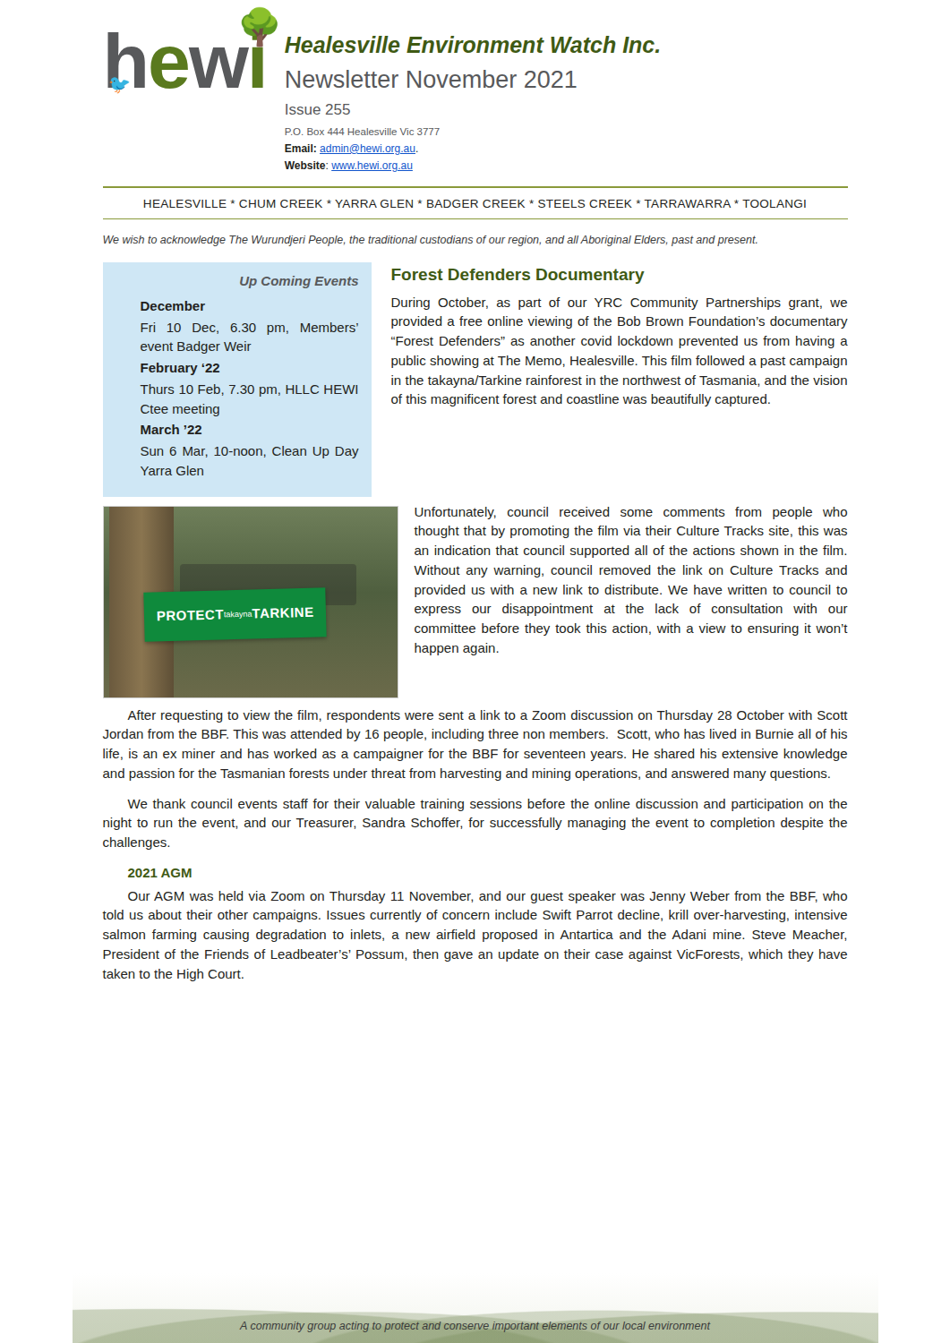🌳
hewi
🐦
Healesville Environment Watch Inc.
Newsletter November 2021
Issue 255
P.O. Box 444 Healesville Vic 3777
Email: admin@hewi.org.au.
Website: www.hewi.org.au
HEALESVILLE * CHUM CREEK * YARRA GLEN * BADGER CREEK * STEELS CREEK * TARRAWARRA * TOOLANGI
We wish to acknowledge The Wurundjeri People, the traditional custodians of our region, and all Aboriginal Elders, past and present.
Up Coming Events
December
Fri 10 Dec, 6.30 pm, Members’ event Badger Weir
February ‘22
Thurs 10 Feb, 7.30 pm, HLLC HEWI Ctee meeting
March ’22
Sun 6 Mar, 10-noon, Clean Up Day Yarra Glen
Forest Defenders Documentary
During October, as part of our YRC Community Partnerships grant, we provided a free online viewing of the Bob Brown Foundation’s documentary “Forest Defenders” as another covid lockdown prevented us from having a public showing at The Memo, Healesville. This film followed a past campaign in the takayna/Tarkine rainforest in the northwest of Tasmania, and the vision of this magnificent forest and coastline was beautifully captured.
PROTECT takayna TARKINE
Unfortunately, council received some comments from people who thought that by promoting the film via their Culture Tracks site, this was an indication that council supported all of the actions shown in the film. Without any warning, council removed the link on Culture Tracks and provided us with a new link to distribute. We have written to council to express our disappointment at the lack of consultation with our committee before they took this action, with a view to ensuring it won’t happen again.
After requesting to view the film, respondents were sent a link to a Zoom discussion on Thursday 28 October with Scott Jordan from the BBF. This was attended by 16 people, including three non members. Scott, who has lived in Burnie all of his life, is an ex miner and has worked as a campaigner for the BBF for seventeen years. He shared his extensive knowledge and passion for the Tasmanian forests under threat from harvesting and mining operations, and answered many questions.
We thank council events staff for their valuable training sessions before the online discussion and participation on the night to run the event, and our Treasurer, Sandra Schoffer, for successfully managing the event to completion despite the challenges.
2021 AGM
Our AGM was held via Zoom on Thursday 11 November, and our guest speaker was Jenny Weber from the BBF, who told us about their other campaigns. Issues currently of concern include Swift Parrot decline, krill over-harvesting, intensive salmon farming causing degradation to inlets, a new airfield proposed in Antartica and the Adani mine. Steve Meacher, President of the Friends of Leadbeater’s’ Possum, then gave an update on their case against VicForests, which they have taken to the High Court.
A community group acting to protect and conserve important elements of our local environment